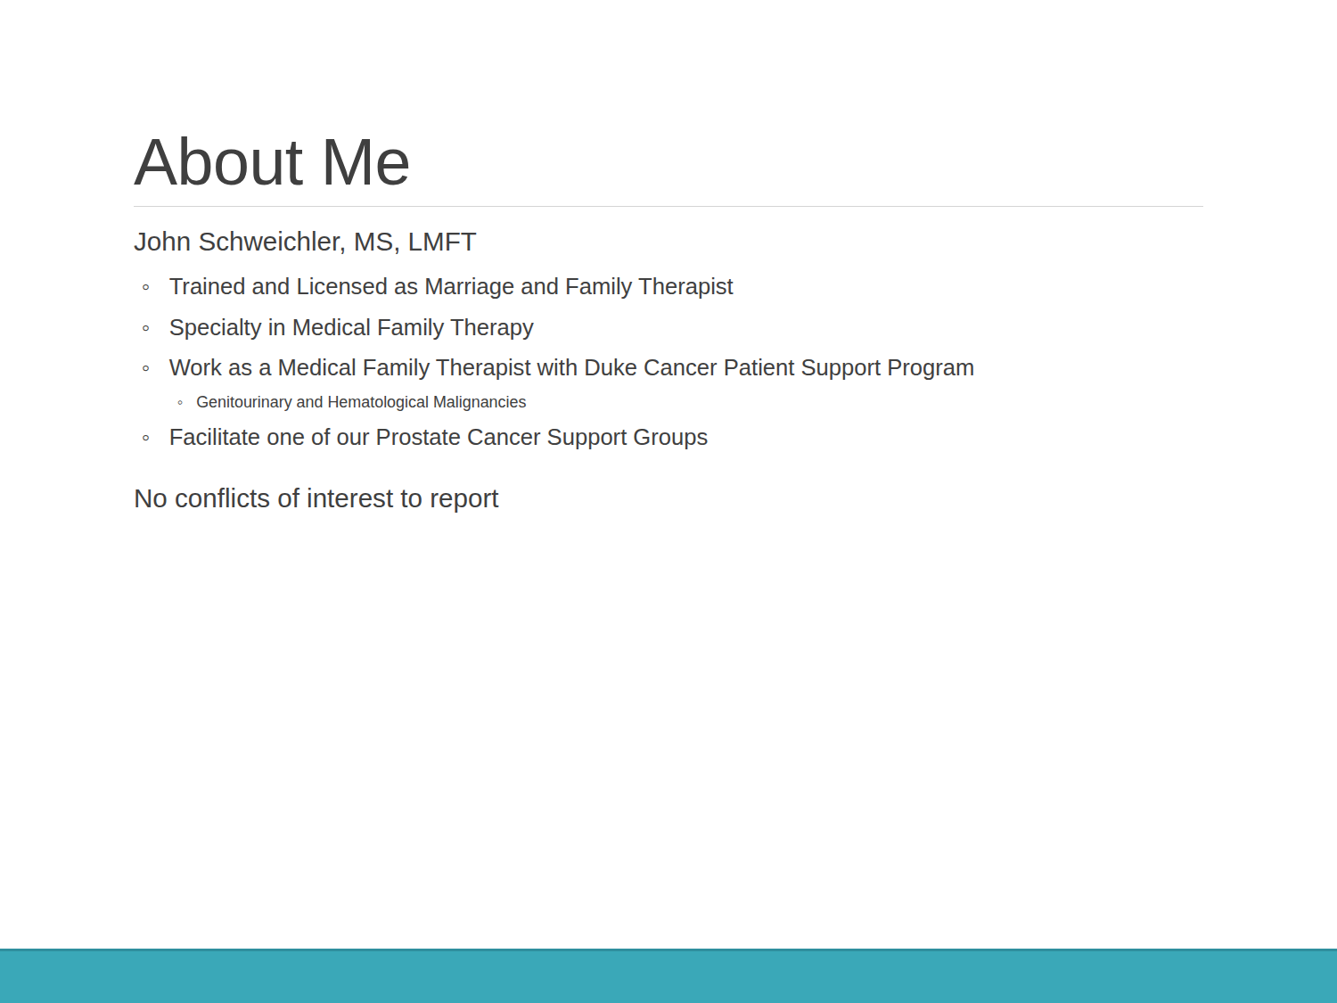About Me
John Schweichler, MS, LMFT
Trained and Licensed as Marriage and Family Therapist
Specialty in Medical Family Therapy
Work as a Medical Family Therapist with Duke Cancer Patient Support Program
Genitourinary and Hematological Malignancies
Facilitate one of our Prostate Cancer Support Groups
No conflicts of interest to report